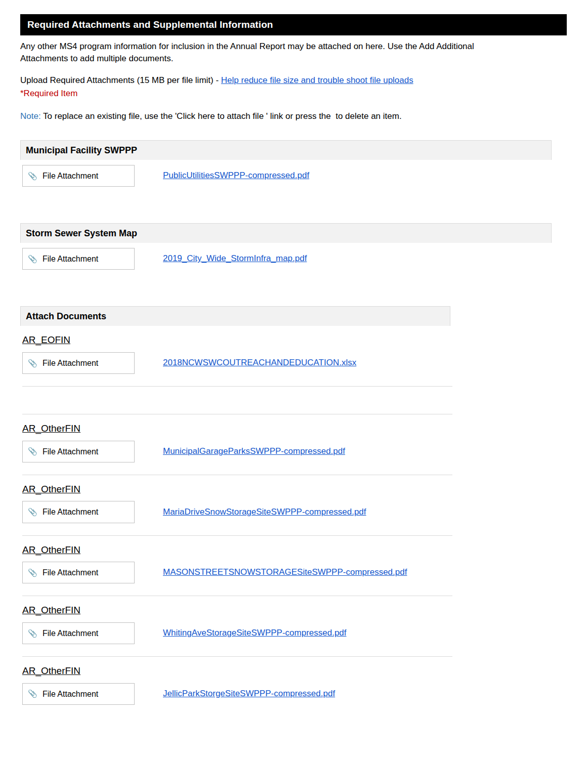Required Attachments and Supplemental Information
Any other MS4 program information for inclusion in the Annual Report may be attached on here. Use the Add Additional Attachments to add multiple documents.
Upload Required Attachments (15 MB per file limit) - Help reduce file size and trouble shoot file uploads
*Required Item
Note: To replace an existing file, use the 'Click here to attach file ' link or press the to delete an item.
Municipal Facility SWPPP
📎File Attachment
PublicUtilitiesSWPPP-compressed.pdf
Storm Sewer System Map
📎File Attachment
2019_City_Wide_StormInfra_map.pdf
Attach Documents
AR_EOFIN
📎File Attachment
2018NCWSWCOUTREACHANDEDUCATION.xlsx
AR_OtherFIN
📎File Attachment
MunicipalGarageParksSWPPP-compressed.pdf
AR_OtherFIN
📎File Attachment
MariaDriveSnowStorageSiteSWPPP-compressed.pdf
AR_OtherFIN
📎File Attachment
MASONSTREETSNOWSTORAGESiteSWPPP-compressed.pdf
AR_OtherFIN
📎File Attachment
WhitingAveStorageSiteSWPPP-compressed.pdf
AR_OtherFIN
📎File Attachment
JellicParkStorgeSiteSWPPP-compressed.pdf